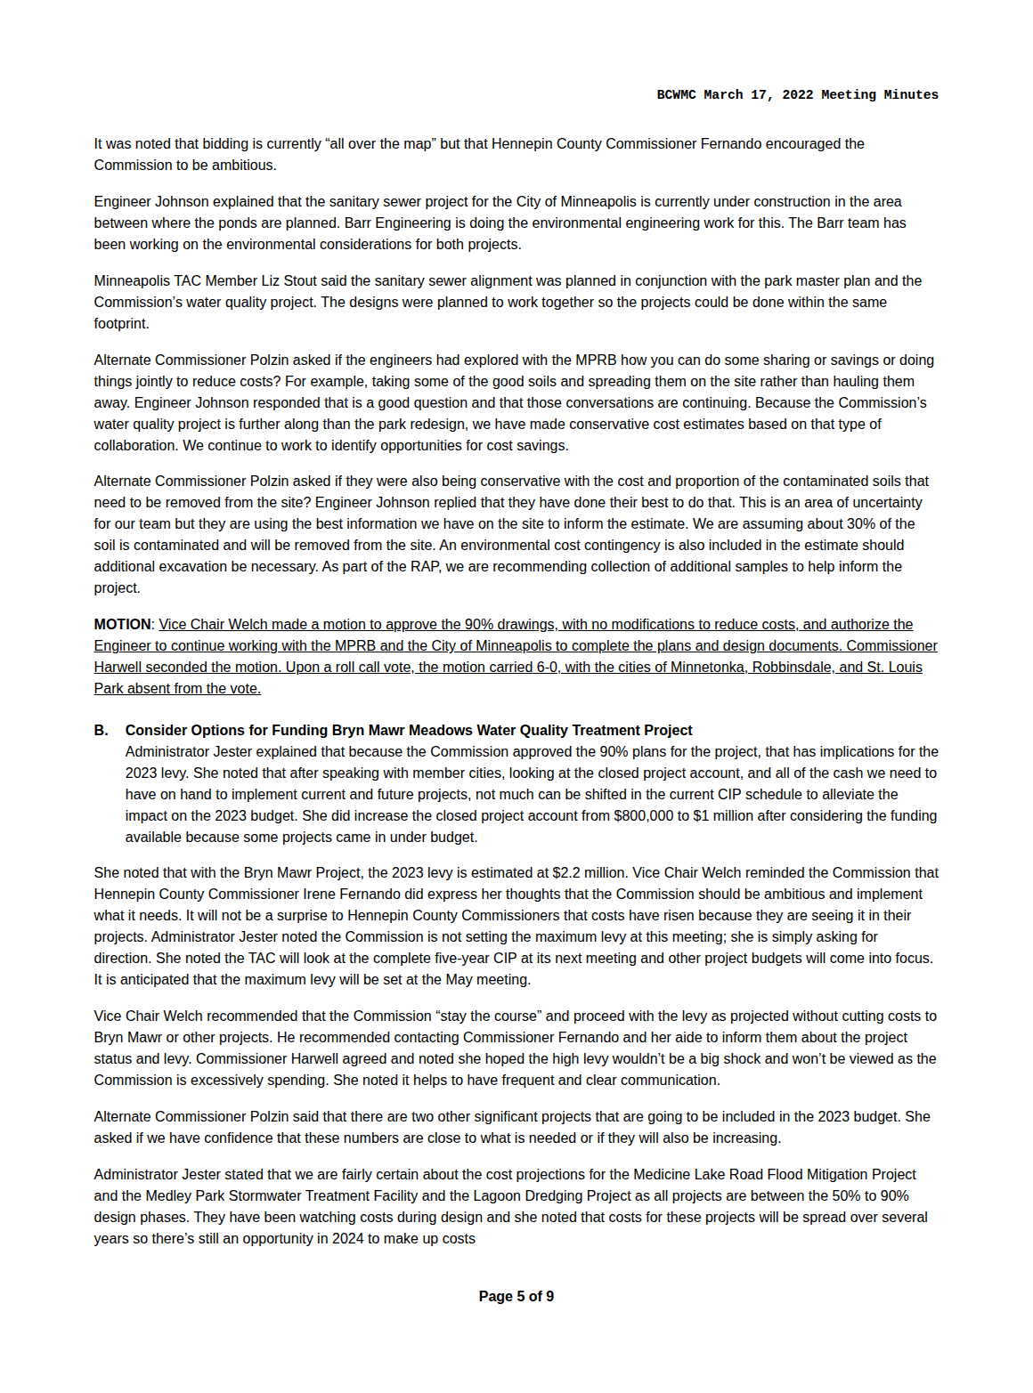BCWMC March 17, 2022 Meeting Minutes
It was noted that bidding is currently “all over the map” but that Hennepin County Commissioner Fernando encouraged the Commission to be ambitious.
Engineer Johnson explained that the sanitary sewer project for the City of Minneapolis is currently under construction in the area between where the ponds are planned. Barr Engineering is doing the environmental engineering work for this. The Barr team has been working on the environmental considerations for both projects.
Minneapolis TAC Member Liz Stout said the sanitary sewer alignment was planned in conjunction with the park master plan and the Commission’s water quality project. The designs were planned to work together so the projects could be done within the same footprint.
Alternate Commissioner Polzin asked if the engineers had explored with the MPRB how you can do some sharing or savings or doing things jointly to reduce costs? For example, taking some of the good soils and spreading them on the site rather than hauling them away. Engineer Johnson responded that is a good question and that those conversations are continuing. Because the Commission’s water quality project is further along than the park redesign, we have made conservative cost estimates based on that type of collaboration. We continue to work to identify opportunities for cost savings.
Alternate Commissioner Polzin asked if they were also being conservative with the cost and proportion of the contaminated soils that need to be removed from the site? Engineer Johnson replied that they have done their best to do that. This is an area of uncertainty for our team but they are using the best information we have on the site to inform the estimate. We are assuming about 30% of the soil is contaminated and will be removed from the site. An environmental cost contingency is also included in the estimate should additional excavation be necessary. As part of the RAP, we are recommending collection of additional samples to help inform the project.
MOTION: Vice Chair Welch made a motion to approve the 90% drawings, with no modifications to reduce costs, and authorize the Engineer to continue working with the MPRB and the City of Minneapolis to complete the plans and design documents. Commissioner Harwell seconded the motion. Upon a roll call vote, the motion carried 6-0, with the cities of Minnetonka, Robbinsdale, and St. Louis Park absent from the vote.
B.
Consider Options for Funding Bryn Mawr Meadows Water Quality Treatment Project
Administrator Jester explained that because the Commission approved the 90% plans for the project, that has implications for the 2023 levy. She noted that after speaking with member cities, looking at the closed project account, and all of the cash we need to have on hand to implement current and future projects, not much can be shifted in the current CIP schedule to alleviate the impact on the 2023 budget. She did increase the closed project account from $800,000 to $1 million after considering the funding available because some projects came in under budget.
She noted that with the Bryn Mawr Project, the 2023 levy is estimated at $2.2 million. Vice Chair Welch reminded the Commission that Hennepin County Commissioner Irene Fernando did express her thoughts that the Commission should be ambitious and implement what it needs. It will not be a surprise to Hennepin County Commissioners that costs have risen because they are seeing it in their projects. Administrator Jester noted the Commission is not setting the maximum levy at this meeting; she is simply asking for direction. She noted the TAC will look at the complete five-year CIP at its next meeting and other project budgets will come into focus. It is anticipated that the maximum levy will be set at the May meeting.
Vice Chair Welch recommended that the Commission “stay the course” and proceed with the levy as projected without cutting costs to Bryn Mawr or other projects. He recommended contacting Commissioner Fernando and her aide to inform them about the project status and levy. Commissioner Harwell agreed and noted she hoped the high levy wouldn’t be a big shock and won’t be viewed as the Commission is excessively spending. She noted it helps to have frequent and clear communication.
Alternate Commissioner Polzin said that there are two other significant projects that are going to be included in the 2023 budget. She asked if we have confidence that these numbers are close to what is needed or if they will also be increasing.
Administrator Jester stated that we are fairly certain about the cost projections for the Medicine Lake Road Flood Mitigation Project and the Medley Park Stormwater Treatment Facility and the Lagoon Dredging Project as all projects are between the 50% to 90% design phases. They have been watching costs during design and she noted that costs for these projects will be spread over several years so there’s still an opportunity in 2024 to make up costs
Page 5 of 9